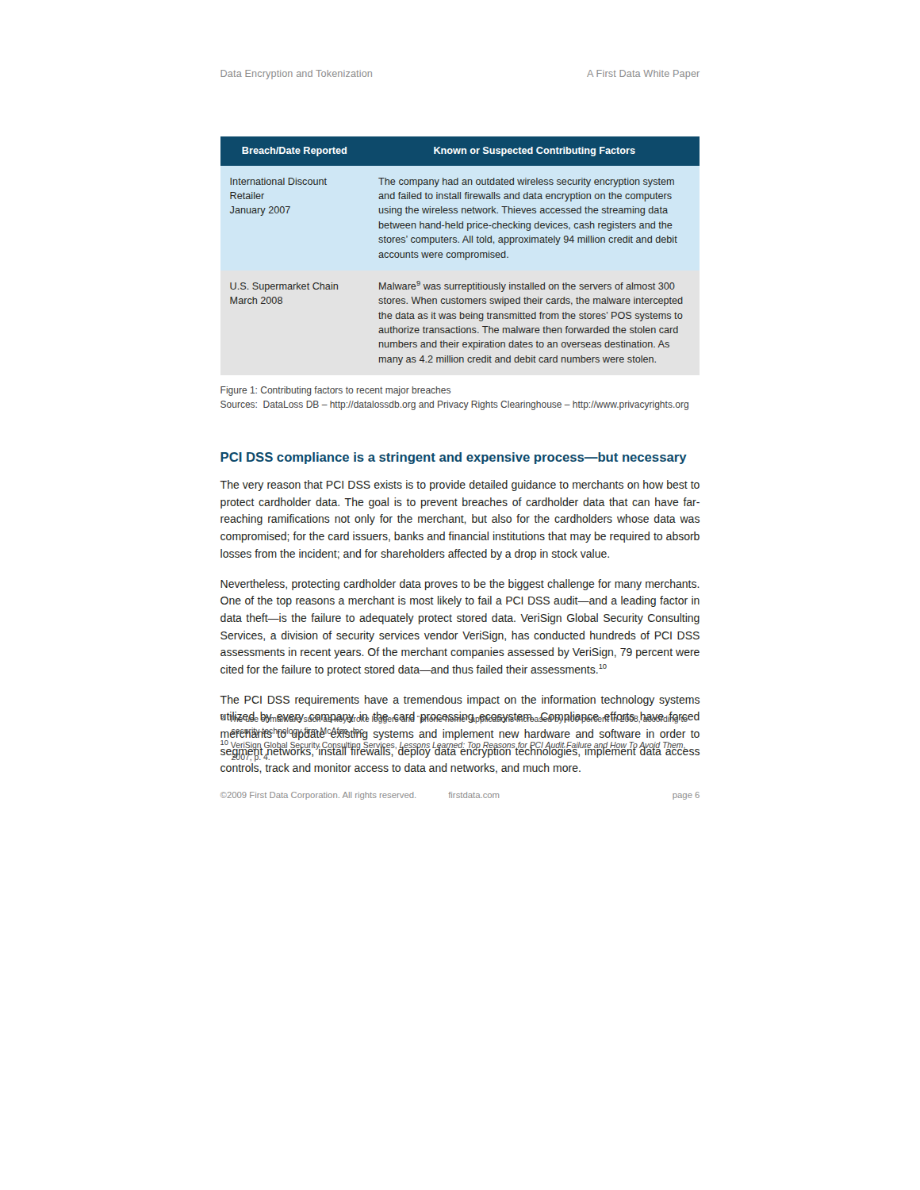Data Encryption and Tokenization A First Data White Paper
| Breach/Date Reported | Known or Suspected Contributing Factors |
| --- | --- |
| International Discount Retailer January 2007 | The company had an outdated wireless security encryption system and failed to install firewalls and data encryption on the computers using the wireless network. Thieves accessed the streaming data between hand-held price-checking devices, cash registers and the stores’ computers. All told, approximately 94 million credit and debit accounts were compromised. |
| U.S. Supermarket Chain March 2008 | Malware 9 was surreptitiously installed on the servers of almost 300 stores. When customers swiped their cards, the malware intercepted the data as it was being transmitted from the stores’ POS systems to authorize transactions. The malware then forwarded the stolen card numbers and their expiration dates to an overseas destination. As many as 4.2 million credit and debit card numbers were stolen. |
Figure 1: Contributing factors to recent major breaches
Sources: DataLoss DB – http://datalossdb.org and Privacy Rights Clearinghouse – http://www.privacyrights.org
PCI DSS compliance is a stringent and expensive process—but necessary
The very reason that PCI DSS exists is to provide detailed guidance to merchants on how best to protect cardholder data. The goal is to prevent breaches of cardholder data that can have far-reaching ramifications not only for the merchant, but also for the cardholders whose data was compromised; for the card issuers, banks and financial institutions that may be required to absorb losses from the incident; and for shareholders affected by a drop in stock value.
Nevertheless, protecting cardholder data proves to be the biggest challenge for many merchants. One of the top reasons a merchant is most likely to fail a PCI DSS audit—and a leading factor in data theft—is the failure to adequately protect stored data. VeriSign Global Security Consulting Services, a division of security services vendor VeriSign, has conducted hundreds of PCI DSS assessments in recent years. Of the merchant companies assessed by VeriSign, 79 percent were cited for the failure to protect stored data—and thus failed their assessments.10
The PCI DSS requirements have a tremendous impact on the information technology systems utilized by every company in the card processing ecosystem. Compliance efforts have forced merchants to update existing systems and implement new hardware and software in order to segment networks, install firewalls, deploy data encryption technologies, implement data access controls, track and monitor access to data and networks, and much more.
9 The use of malware such as keystroke loggers and “phone home” applications increased by 400 percent in 2008, according to security technology firm McAfee, Inc.
10 VeriSign Global Security Consulting Services, Lessons Learned: Top Reasons for PCI Audit Failure and How To Avoid Them, 2007, p. 4.
©2009 First Data Corporation. All rights reserved. firstdata.com page 6